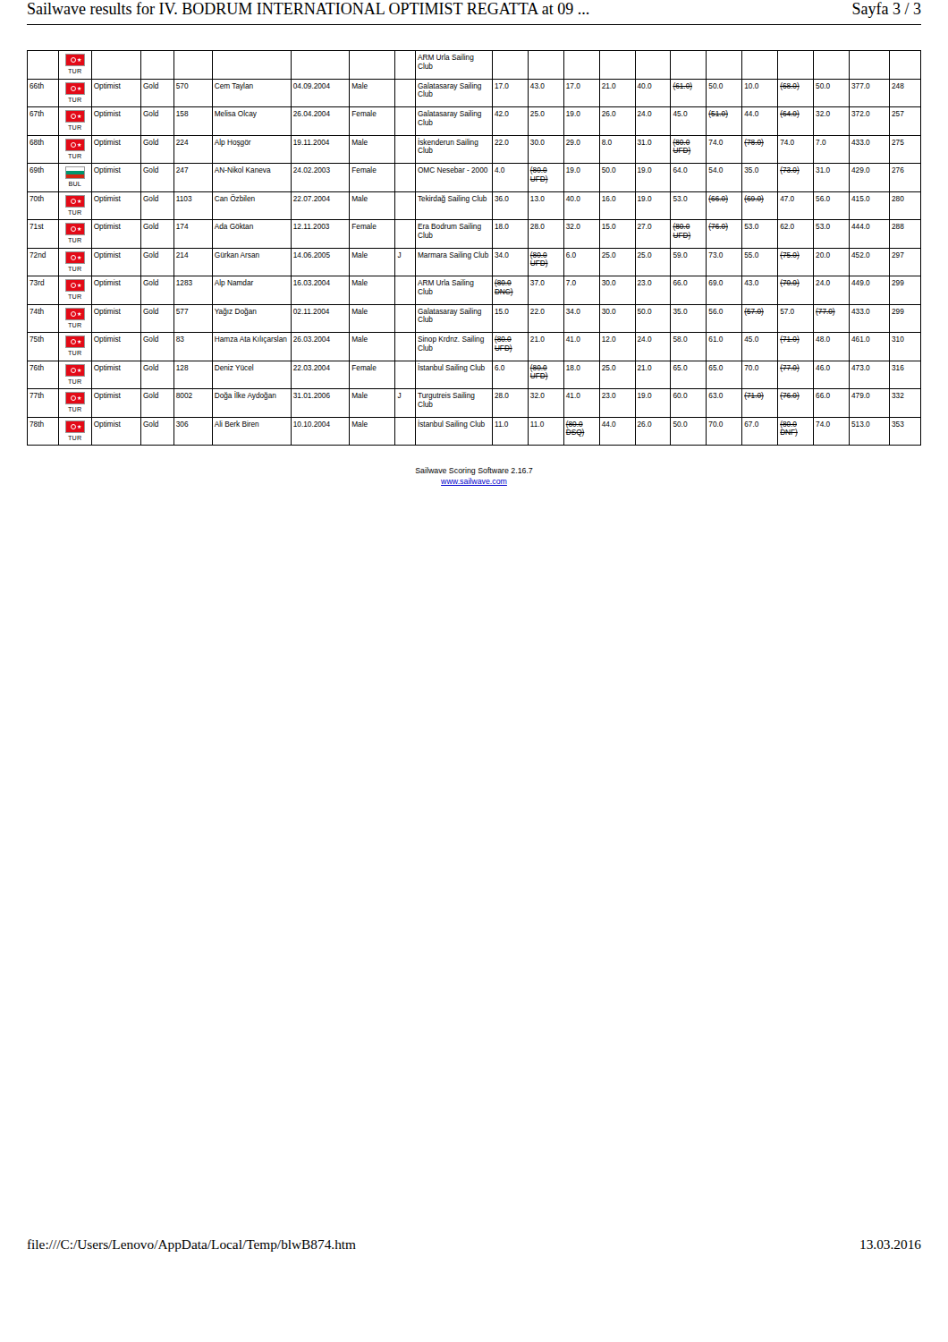Sailwave results for IV. BODRUM INTERNATIONAL OPTIMIST REGATTA at 09 ...
Sayfa 3 / 3
| | TUR | | | | | | | | ARM Urla Sailing Club | | | | | | | | | | | | |
| 66th | TUR | Optimist | Gold | 570 | Cem Taylan | 04.09.2004 | Male | | Galatasaray Sailing Club | 17.0 | 43.0 | 17.0 | 21.0 | 40.0 | (61.0) | 50.0 | 10.0 | (68.0) | 50.0 | 377.0 | 248 |
| 67th | TUR | Optimist | Gold | 158 | Melisa Olcay | 26.04.2004 | Female | | Galatasaray Sailing Club | 42.0 | 25.0 | 19.0 | 26.0 | 24.0 | 45.0 | (51.0) | 44.0 | (64.0) | 32.0 | 372.0 | 257 |
| 68th | TUR | Optimist | Gold | 224 | Alp Hoşgör | 19.11.2004 | Male | | İskenderun Sailing Club | 22.0 | 30.0 | 29.0 | 8.0 | 31.0 | (80.0 UFD) | 74.0 | (78.0) | 74.0 | 7.0 | 433.0 | 275 |
| 69th | BUL | Optimist | Gold | 247 | AN-Nikol Kaneva | 24.02.2003 | Female | | OMC Nesebar - 2000 | 4.0 | (80.0 UFD) | 19.0 | 50.0 | 19.0 | 64.0 | 54.0 | 35.0 | (73.0) | 31.0 | 429.0 | 276 |
| 70th | TUR | Optimist | Gold | 1103 | Can Özbilen | 22.07.2004 | Male | | Tekirdağ Sailing Club | 36.0 | 13.0 | 40.0 | 16.0 | 19.0 | 53.0 | (66.0) | (69.0) | 47.0 | 56.0 | 415.0 | 280 |
| 71st | TUR | Optimist | Gold | 174 | Ada Göktan | 12.11.2003 | Female | | Era Bodrum Sailing Club | 18.0 | 28.0 | 32.0 | 15.0 | 27.0 | (80.0 UFD) | (76.0) | 53.0 | 62.0 | 53.0 | 444.0 | 288 |
| 72nd | TUR | Optimist | Gold | 214 | Gürkan Arsan | 14.06.2005 | Male | J | Marmara Sailing Club | 34.0 | (80.0 UFD) | 6.0 | 25.0 | 25.0 | 59.0 | 73.0 | 55.0 | (75.0) | 20.0 | 452.0 | 297 |
| 73rd | TUR | Optimist | Gold | 1283 | Alp Namdar | 16.03.2004 | Male | | ARM Urla Sailing Club | (80.0 DNC) | 37.0 | 7.0 | 30.0 | 23.0 | 66.0 | 69.0 | 43.0 | (70.0) | 24.0 | 449.0 | 299 |
| 74th | TUR | Optimist | Gold | 577 | Yağız Doğan | 02.11.2004 | Male | | Galatasaray Sailing Club | 15.0 | 22.0 | 34.0 | 30.0 | 50.0 | 35.0 | 56.0 | (57.0) | 57.0 | (77.0) | 433.0 | 299 |
| 75th | TUR | Optimist | Gold | 83 | Hamza Ata Kılıçarslan | 26.03.2004 | Male | | Sinop Krdnz. Sailing Club | (80.0 UFD) | 21.0 | 41.0 | 12.0 | 24.0 | 58.0 | 61.0 | 45.0 | (71.0) | 48.0 | 461.0 | 310 |
| 76th | TUR | Optimist | Gold | 128 | Deniz Yücel | 22.03.2004 | Female | | İstanbul Sailing Club | 6.0 | (80.0 UFD) | 18.0 | 25.0 | 21.0 | 65.0 | 65.0 | 70.0 | (77.0) | 46.0 | 473.0 | 316 |
| 77th | TUR | Optimist | Gold | 8002 | Doğa İlke Aydoğan | 31.01.2006 | Male | J | Turgutreis Sailing Club | 28.0 | 32.0 | 41.0 | 23.0 | 19.0 | 60.0 | 63.0 | (71.0) | (76.0) | 66.0 | 479.0 | 332 |
| 78th | TUR | Optimist | Gold | 306 | Ali Berk Biren | 10.10.2004 | Male | | İstanbul Sailing Club | 11.0 | 11.0 | (80.0 DSQ) | 44.0 | 26.0 | 50.0 | 70.0 | 67.0 | (80.0 DNF) | 74.0 | 513.0 | 353 |
Sailwave Scoring Software 2.16.7
www.sailwave.com
file:///C:/Users/Lenovo/AppData/Local/Temp/blwB874.htm
13.03.2016